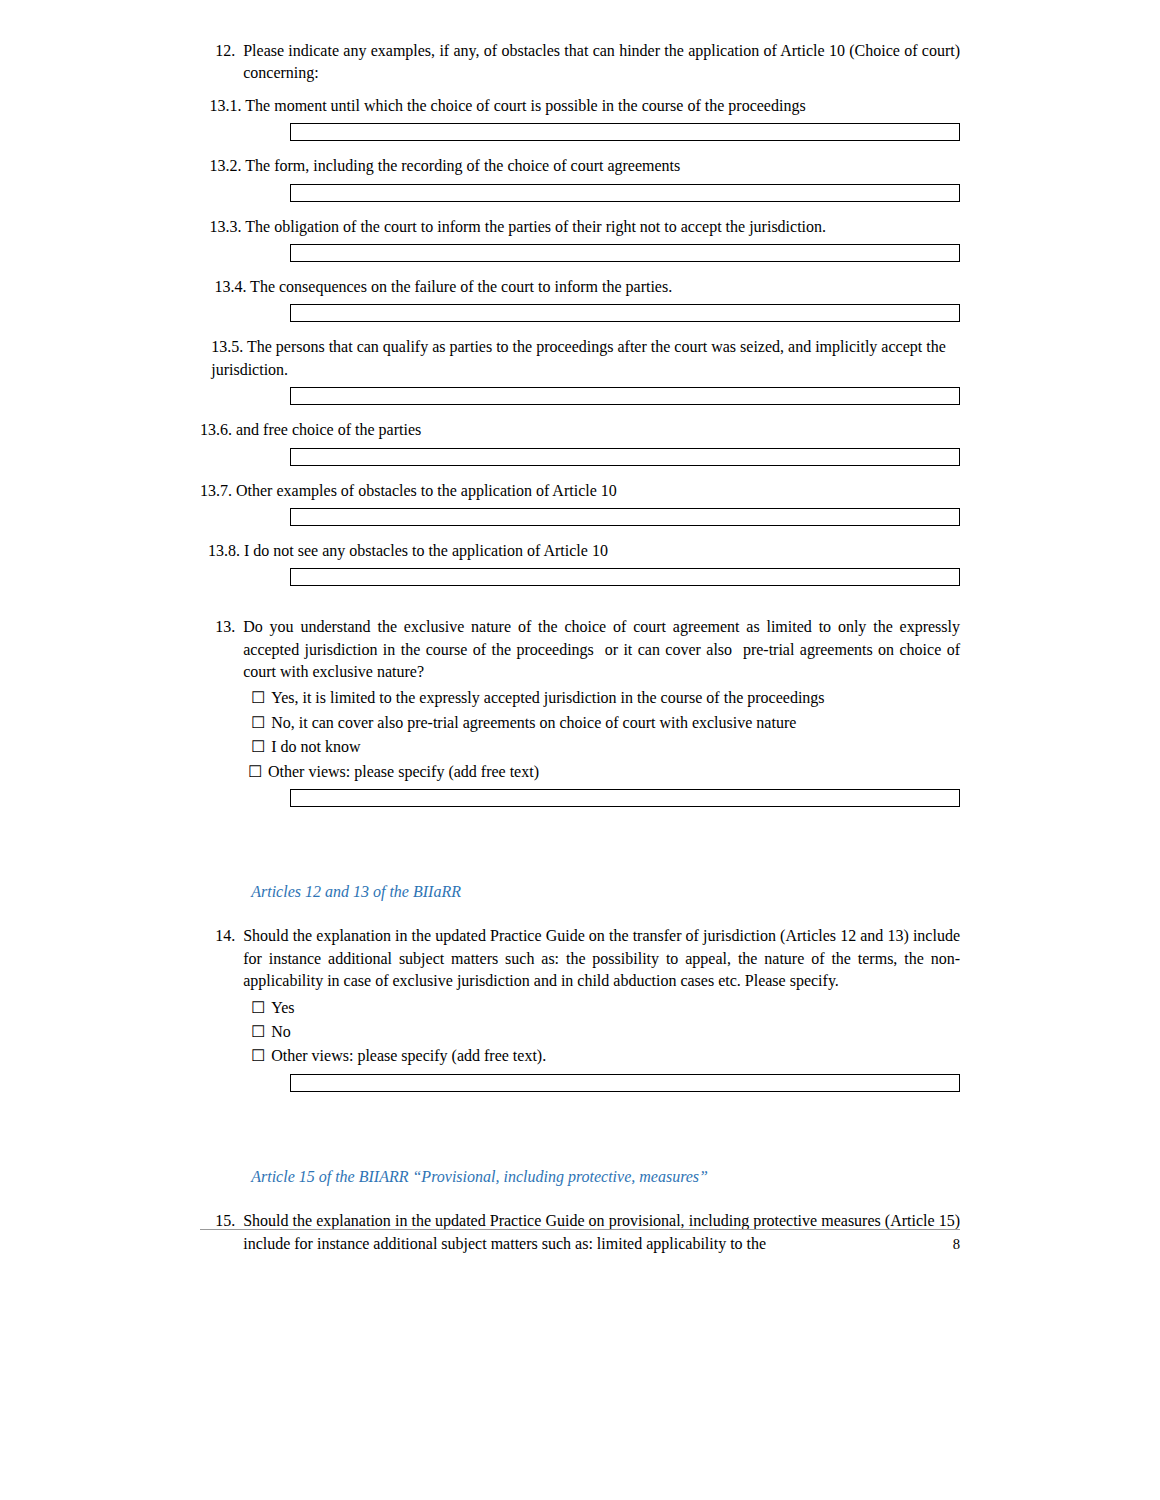12.
Please indicate any examples, if any, of obstacles that can hinder the application of Article 10 (Choice of court) concerning:
13.1. The moment until which the choice of court is possible in the course of the proceedings
13.2. The form, including the recording of the choice of court agreements
13.3. The obligation of the court to inform the parties of their right not to accept the jurisdiction.
13.4. The consequences on the failure of the court to inform the parties.
13.5. The persons that can qualify as parties to the proceedings after the court was seized, and implicitly accept the jurisdiction.
13.6. and free choice of the parties
13.7. Other examples of obstacles to the application of Article 10
13.8. I do not see any obstacles to the application of Article 10
13.
Do you understand the exclusive nature of the choice of court agreement as limited to only the expressly accepted jurisdiction in the course of the proceedings or it can cover also pre-trial agreements on choice of court with exclusive nature?
☐Yes, it is limited to the expressly accepted jurisdiction in the course of the proceedings
☐No, it can cover also pre-trial agreements on choice of court with exclusive nature
☐I do not know
☐Other views: please specify (add free text)
Articles 12 and 13 of the BIIaRR
14.
Should the explanation in the updated Practice Guide on the transfer of jurisdiction (Articles 12 and 13) include for instance additional subject matters such as: the possibility to appeal, the nature of the terms, the non-applicability in case of exclusive jurisdiction and in child abduction cases etc. Please specify.
☐Yes
☐No
☐Other views: please specify (add free text).
Article 15 of the BIIARR “Provisional, including protective, measures”
15.
Should the explanation in the updated Practice Guide on provisional, including protective measures (Article 15) include for instance additional subject matters such as: limited applicability to the
8